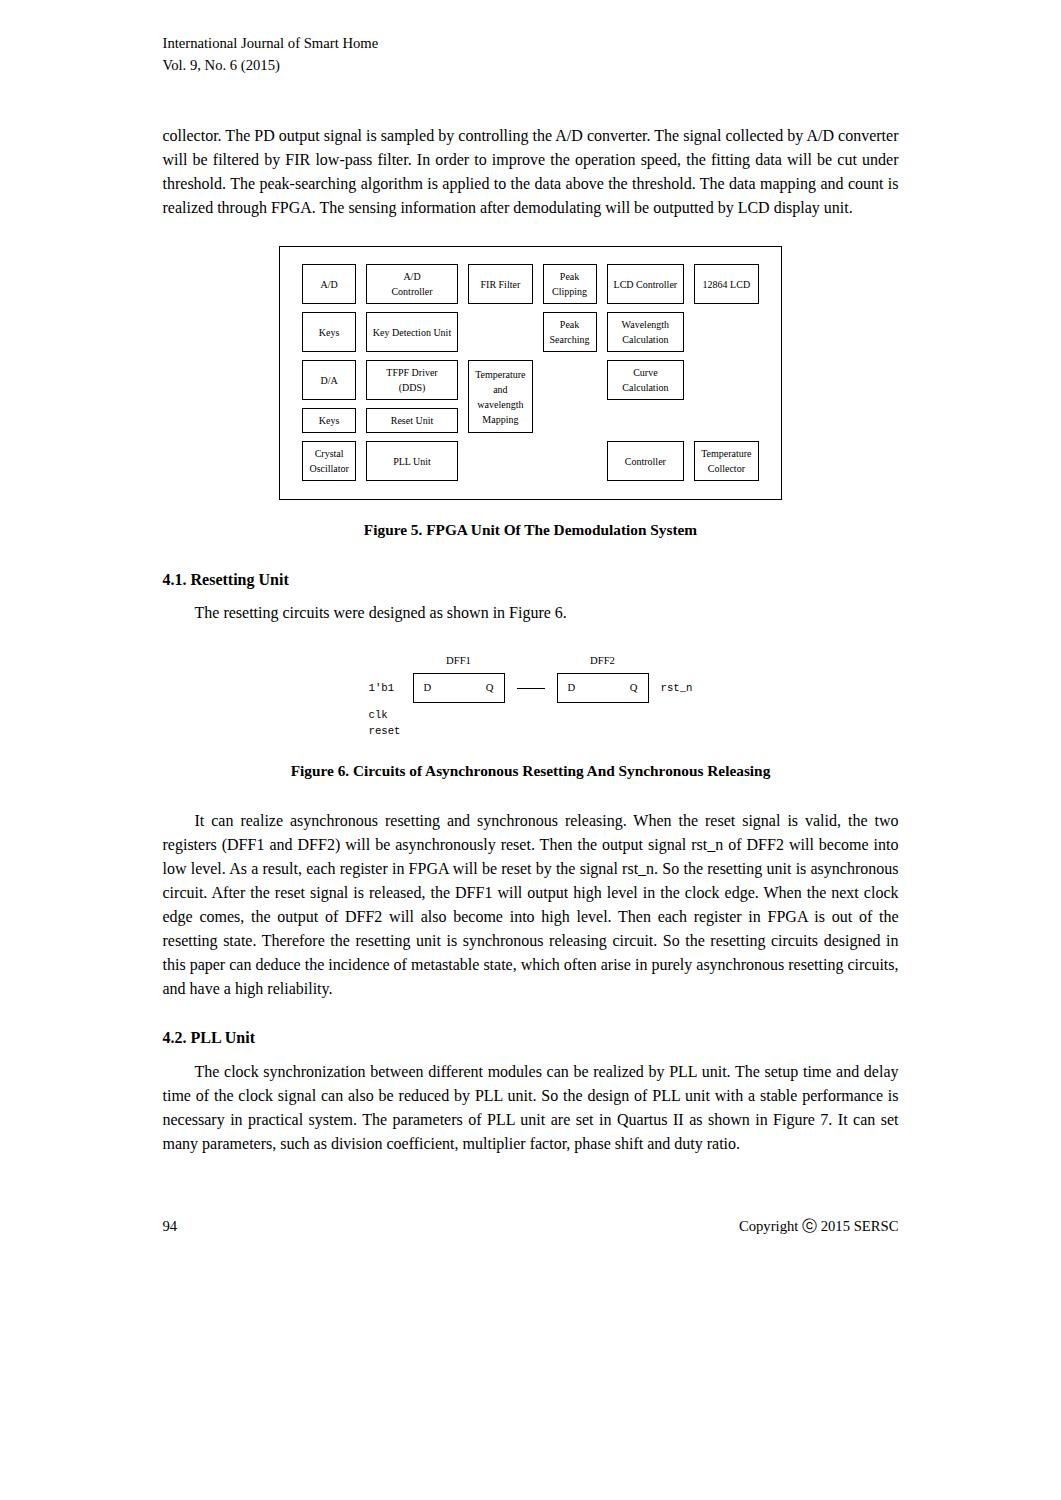International Journal of Smart Home
Vol. 9, No. 6 (2015)
collector. The PD output signal is sampled by controlling the A/D converter. The signal collected by A/D converter will be filtered by FIR low-pass filter. In order to improve the operation speed, the fitting data will be cut under threshold. The peak-searching algorithm is applied to the data above the threshold. The data mapping and count is realized through FPGA. The sensing information after demodulating will be outputted by LCD display unit.
| A/D | A/D Controller | FIR Filter | Peak Clipping | LCD Controller | 12864 LCD |
| Keys | Key Detection Unit | | Peak Searching | Wavelength Calculation | |
| D/A | TFPF Driver (DDS) | Temperature and wavelength Mapping | | Curve Calculation | |
| Keys | Reset Unit | | | |
| Crystal Oscillator | PLL Unit | | | Controller | Temperature Collector |
Figure 5. FPGA Unit Of The Demodulation System
4.1. Resetting Unit
The resetting circuits were designed as shown in Figure 6.
| | DFF1 | | DFF2 | |
| 1'b1 | D Q | | D Q | rst_n |
| clk reset | |
Figure 6. Circuits of Asynchronous Resetting And Synchronous Releasing
It can realize asynchronous resetting and synchronous releasing. When the reset signal is valid, the two registers (DFF1 and DFF2) will be asynchronously reset. Then the output signal rst_n of DFF2 will become into low level. As a result, each register in FPGA will be reset by the signal rst_n. So the resetting unit is asynchronous circuit. After the reset signal is released, the DFF1 will output high level in the clock edge. When the next clock edge comes, the output of DFF2 will also become into high level. Then each register in FPGA is out of the resetting state. Therefore the resetting unit is synchronous releasing circuit. So the resetting circuits designed in this paper can deduce the incidence of metastable state, which often arise in purely asynchronous resetting circuits, and have a high reliability.
4.2. PLL Unit
The clock synchronization between different modules can be realized by PLL unit. The setup time and delay time of the clock signal can also be reduced by PLL unit. So the design of PLL unit with a stable performance is necessary in practical system. The parameters of PLL unit are set in Quartus II as shown in Figure 7. It can set many parameters, such as division coefficient, multiplier factor, phase shift and duty ratio.
94 Copyright ⓒ 2015 SERSC